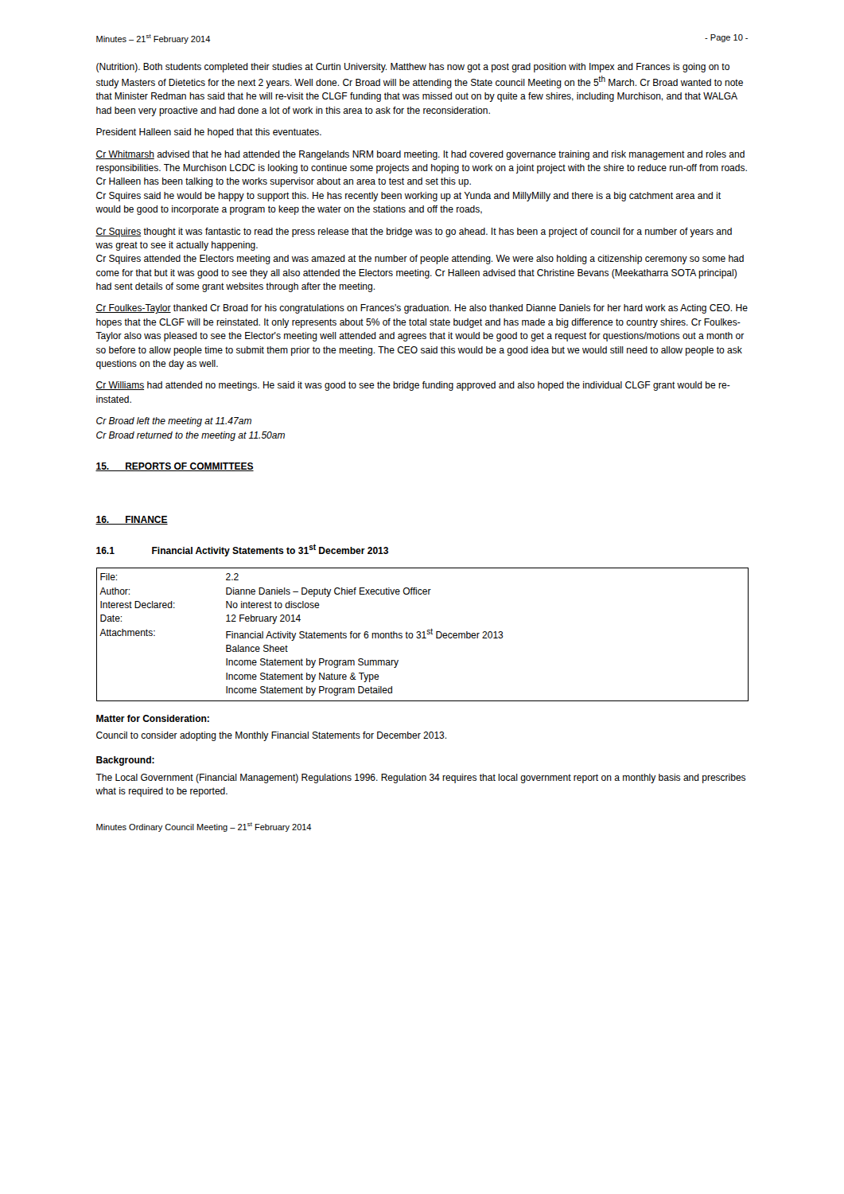Minutes – 21st February 2014
- Page 10 -
(Nutrition). Both students completed their studies at Curtin University. Matthew has now got a post grad position with Impex and Frances is going on to study Masters of Dietetics for the next 2 years. Well done. Cr Broad will be attending the State council Meeting on the 5th March. Cr Broad wanted to note that Minister Redman has said that he will re-visit the CLGF funding that was missed out on by quite a few shires, including Murchison, and that WALGA had been very proactive and had done a lot of work in this area to ask for the reconsideration.
President Halleen said he hoped that this eventuates.
Cr Whitmarsh advised that he had attended the Rangelands NRM board meeting. It had covered governance training and risk management and roles and responsibilities. The Murchison LCDC is looking to continue some projects and hoping to work on a joint project with the shire to reduce run-off from roads. Cr Halleen has been talking to the works supervisor about an area to test and set this up.
Cr Squires said he would be happy to support this. He has recently been working up at Yunda and MillyMilly and there is a big catchment area and it would be good to incorporate a program to keep the water on the stations and off the roads,
Cr Squires thought it was fantastic to read the press release that the bridge was to go ahead. It has been a project of council for a number of years and was great to see it actually happening.
Cr Squires attended the Electors meeting and was amazed at the number of people attending. We were also holding a citizenship ceremony so some had come for that but it was good to see they all also attended the Electors meeting. Cr Halleen advised that Christine Bevans (Meekatharra SOTA principal) had sent details of some grant websites through after the meeting.
Cr Foulkes-Taylor thanked Cr Broad for his congratulations on Frances's graduation. He also thanked Dianne Daniels for her hard work as Acting CEO. He hopes that the CLGF will be reinstated. It only represents about 5% of the total state budget and has made a big difference to country shires. Cr Foulkes-Taylor also was pleased to see the Elector's meeting well attended and agrees that it would be good to get a request for questions/motions out a month or so before to allow people time to submit them prior to the meeting. The CEO said this would be a good idea but we would still need to allow people to ask questions on the day as well.
Cr Williams had attended no meetings. He said it was good to see the bridge funding approved and also hoped the individual CLGF grant would be re-instated.
Cr Broad left the meeting at 11.47am
Cr Broad returned to the meeting at 11.50am
15. REPORTS OF COMMITTEES
16. FINANCE
16.1 Financial Activity Statements to 31st December 2013
| File: | 2.2 |
| Author: | Dianne Daniels – Deputy Chief Executive Officer |
| Interest Declared: | No interest to disclose |
| Date: | 12 February 2014 |
| Attachments: | Financial Activity Statements for 6 months to 31 st December 2013 |
| | Balance Sheet |
| | Income Statement by Program Summary |
| | Income Statement by Nature & Type |
| | Income Statement by Program Detailed |
Matter for Consideration:
Council to consider adopting the Monthly Financial Statements for December 2013.
Background:
The Local Government (Financial Management) Regulations 1996. Regulation 34 requires that local government report on a monthly basis and prescribes what is required to be reported.
Minutes Ordinary Council Meeting – 21st February 2014